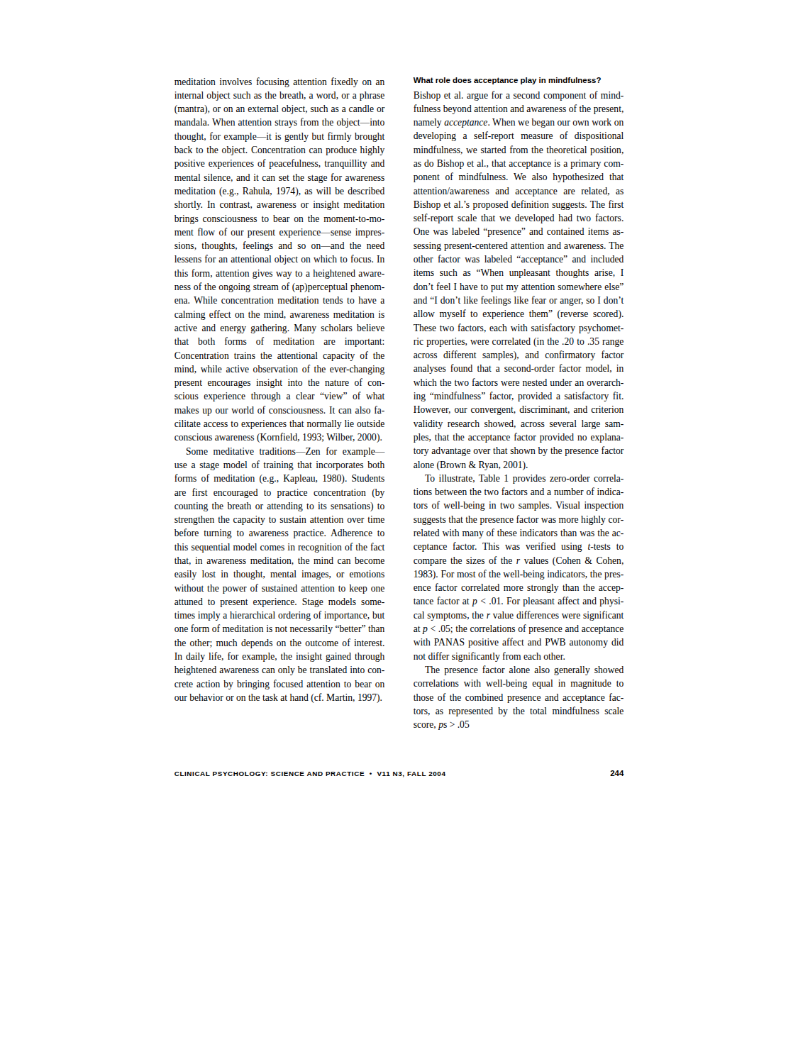meditation involves focusing attention fixedly on an internal object such as the breath, a word, or a phrase (mantra), or on an external object, such as a candle or mandala. When attention strays from the object—into thought, for example—it is gently but firmly brought back to the object. Concentration can produce highly positive experiences of peacefulness, tranquillity and mental silence, and it can set the stage for awareness meditation (e.g., Rahula, 1974), as will be described shortly. In contrast, awareness or insight meditation brings consciousness to bear on the moment-to-moment flow of our present experience—sense impressions, thoughts, feelings and so on—and the need lessens for an attentional object on which to focus. In this form, attention gives way to a heightened awareness of the ongoing stream of (ap)perceptual phenomena. While concentration meditation tends to have a calming effect on the mind, awareness meditation is active and energy gathering. Many scholars believe that both forms of meditation are important: Concentration trains the attentional capacity of the mind, while active observation of the ever-changing present encourages insight into the nature of conscious experience through a clear “view” of what makes up our world of consciousness. It can also facilitate access to experiences that normally lie outside conscious awareness (Kornfield, 1993; Wilber, 2000).
Some meditative traditions—Zen for example—use a stage model of training that incorporates both forms of meditation (e.g., Kapleau, 1980). Students are first encouraged to practice concentration (by counting the breath or attending to its sensations) to strengthen the capacity to sustain attention over time before turning to awareness practice. Adherence to this sequential model comes in recognition of the fact that, in awareness meditation, the mind can become easily lost in thought, mental images, or emotions without the power of sustained attention to keep one attuned to present experience. Stage models sometimes imply a hierarchical ordering of importance, but one form of meditation is not necessarily “better” than the other; much depends on the outcome of interest. In daily life, for example, the insight gained through heightened awareness can only be translated into concrete action by bringing focused attention to bear on our behavior or on the task at hand (cf. Martin, 1997).
What role does acceptance play in mindfulness?
Bishop et al. argue for a second component of mindfulness beyond attention and awareness of the present, namely acceptance. When we began our own work on developing a self-report measure of dispositional mindfulness, we started from the theoretical position, as do Bishop et al., that acceptance is a primary component of mindfulness. We also hypothesized that attention/awareness and acceptance are related, as Bishop et al.’s proposed definition suggests. The first self-report scale that we developed had two factors. One was labeled “presence” and contained items assessing present-centered attention and awareness. The other factor was labeled “acceptance” and included items such as “When unpleasant thoughts arise, I don’t feel I have to put my attention somewhere else” and “I don’t like feelings like fear or anger, so I don’t allow myself to experience them” (reverse scored). These two factors, each with satisfactory psychometric properties, were correlated (in the .20 to .35 range across different samples), and confirmatory factor analyses found that a second-order factor model, in which the two factors were nested under an overarching “mindfulness” factor, provided a satisfactory fit. However, our convergent, discriminant, and criterion validity research showed, across several large samples, that the acceptance factor provided no explanatory advantage over that shown by the presence factor alone (Brown & Ryan, 2001).
To illustrate, Table 1 provides zero-order correlations between the two factors and a number of indicators of well-being in two samples. Visual inspection suggests that the presence factor was more highly correlated with many of these indicators than was the acceptance factor. This was verified using t-tests to compare the sizes of the r values (Cohen & Cohen, 1983). For most of the well-being indicators, the presence factor correlated more strongly than the acceptance factor at p < .01. For pleasant affect and physical symptoms, the r value differences were significant at p < .05; the correlations of presence and acceptance with PANAS positive affect and PWB autonomy did not differ significantly from each other.
The presence factor alone also generally showed correlations with well-being equal in magnitude to those of the combined presence and acceptance factors, as represented by the total mindfulness scale score, ps > .05
Clinical Psychology: Science and Practice • V11 N3, Fall 2004
244